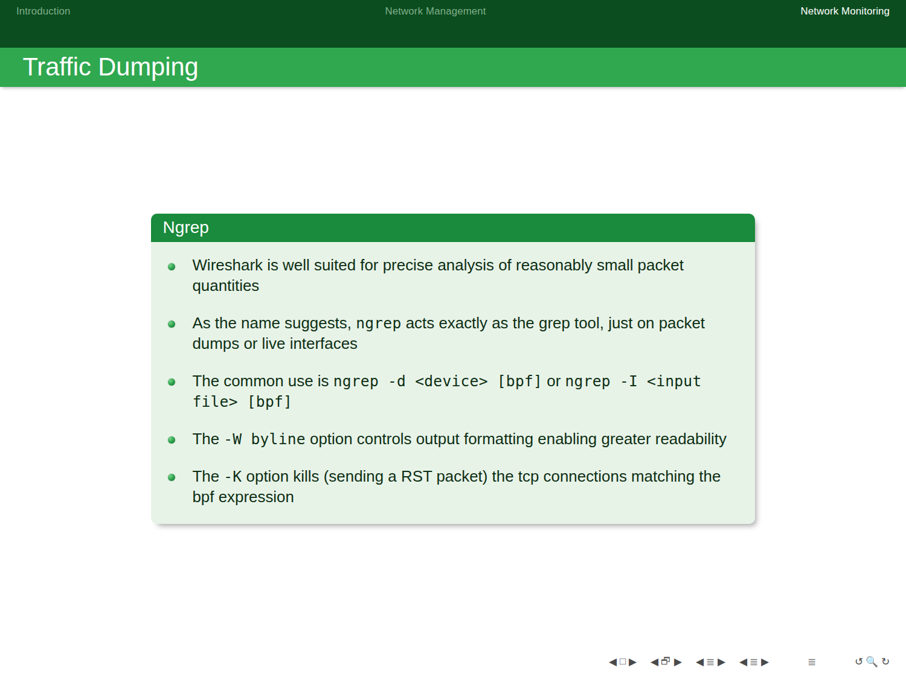Introduction Network Management Network Monitoring
Traffic Dumping
Ngrep
Wireshark is well suited for precise analysis of reasonably small packet quantities
As the name suggests, ngrep acts exactly as the grep tool, just on packet dumps or live interfaces
The common use is ngrep -d <device> [bpf] or ngrep -I <input file> [bpf]
The -W byline option controls output formatting enabling greater readability
The -K option kills (sending a RST packet) the tcp connections matching the bpf expression
◀□▶ ◀🗗▶ ◀≣▶ ◀≣▶ ≣ ↺🔍↻